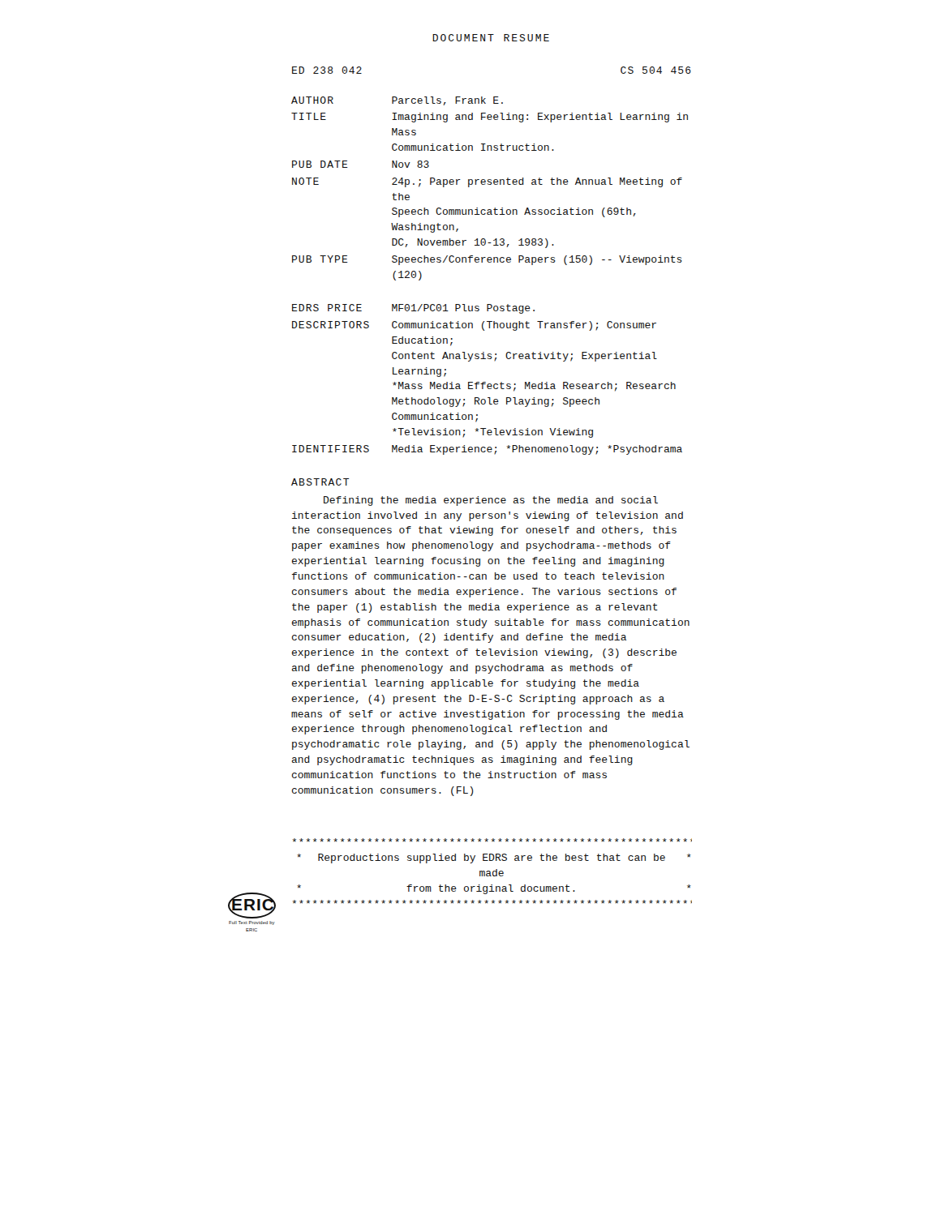DOCUMENT RESUME
ED 238 042 CS 504 456
| AUTHOR | Parcells, Frank E. |
| TITLE | Imagining and Feeling: Experiential Learning in Mass Communication Instruction. |
| PUB DATE | Nov 83 |
| NOTE | 24p.; Paper presented at the Annual Meeting of the Speech Communication Association (69th, Washington, DC, November 10-13, 1983). |
| PUB TYPE | Speeches/Conference Papers (150) -- Viewpoints (120) |
| EDRS PRICE | MF01/PC01 Plus Postage. |
| DESCRIPTORS | Communication (Thought Transfer); Consumer Education; Content Analysis; Creativity; Experiential Learning; *Mass Media Effects; Media Research; Research Methodology; Role Playing; Speech Communication; *Television; *Television Viewing |
| IDENTIFIERS | Media Experience; *Phenomenology; *Psychodrama |
ABSTRACT
Defining the media experience as the media and social interaction involved in any person's viewing of television and the consequences of that viewing for oneself and others, this paper examines how phenomenology and psychodrama--methods of experiential learning focusing on the feeling and imagining functions of communication--can be used to teach television consumers about the media experience. The various sections of the paper (1) establish the media experience as a relevant emphasis of communication study suitable for mass communication consumer education, (2) identify and define the media experience in the context of television viewing, (3) describe and define phenomenology and psychodrama as methods of experiential learning applicable for studying the media experience, (4) present the D-E-S-C Scripting approach as a means of self or active investigation for processing the media experience through phenomenological reflection and psychodramatic role playing, and (5) apply the phenomenological and psychodramatic techniques as imagining and feeling communication functions to the instruction of mass communication consumers. (FL)
***********************************************************************
* Reproductions supplied by EDRS are the best that can be made *
* from the original document. *
***********************************************************************
ERIC Full Text Provided by ERIC